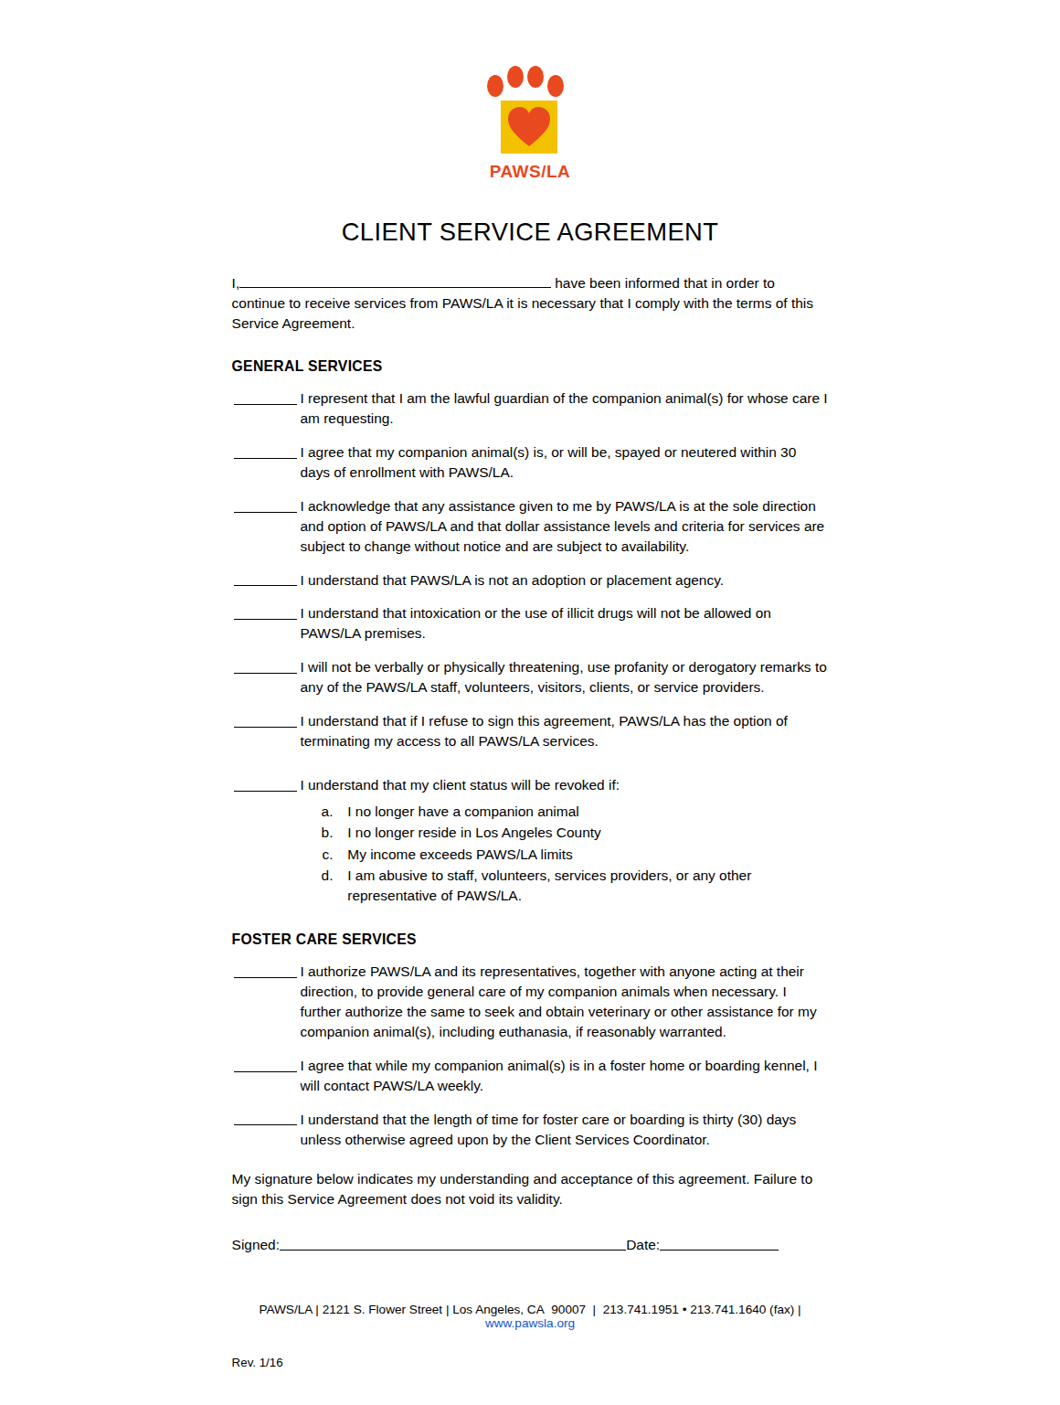PAWS/LA
CLIENT SERVICE AGREEMENT
I, have been informed that in order to continue to receive services from PAWS/LA it is necessary that I comply with the terms of this Service Agreement.
GENERAL SERVICES
I represent that I am the lawful guardian of the companion animal(s) for whose care I am requesting.
I agree that my companion animal(s) is, or will be, spayed or neutered within 30 days of enrollment with PAWS/LA.
I acknowledge that any assistance given to me by PAWS/LA is at the sole direction and option of PAWS/LA and that dollar assistance levels and criteria for services are subject to change without notice and are subject to availability.
I understand that PAWS/LA is not an adoption or placement agency.
I understand that intoxication or the use of illicit drugs will not be allowed on PAWS/LA premises.
I will not be verbally or physically threatening, use profanity or derogatory remarks to any of the PAWS/LA staff, volunteers, visitors, clients, or service providers.
I understand that if I refuse to sign this agreement, PAWS/LA has the option of terminating my access to all PAWS/LA services.
I understand that my client status will be revoked if:
I no longer have a companion animal
I no longer reside in Los Angeles County
My income exceeds PAWS/LA limits
I am abusive to staff, volunteers, services providers, or any other representative of PAWS/LA.
FOSTER CARE SERVICES
I authorize PAWS/LA and its representatives, together with anyone acting at their direction, to provide general care of my companion animals when necessary. I further authorize the same to seek and obtain veterinary or other assistance for my companion animal(s), including euthanasia, if reasonably warranted.
I agree that while my companion animal(s) is in a foster home or boarding kennel, I will contact PAWS/LA weekly.
I understand that the length of time for foster care or boarding is thirty (30) days unless otherwise agreed upon by the Client Services Coordinator.
My signature below indicates my understanding and acceptance of this agreement. Failure to sign this Service Agreement does not void its validity.
Signed: Date:
PAWS/LA | 2121 S. Flower Street | Los Angeles, CA 90007 | 213.741.1951 • 213.741.1640 (fax) | www.pawsla.org
Rev. 1/16